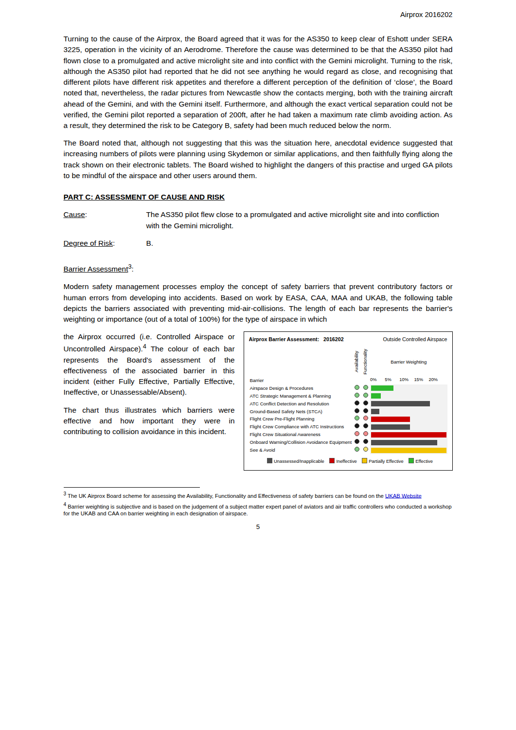Airprox 2016202
Turning to the cause of the Airprox, the Board agreed that it was for the AS350 to keep clear of Eshott under SERA 3225, operation in the vicinity of an Aerodrome. Therefore the cause was determined to be that the AS350 pilot had flown close to a promulgated and active microlight site and into conflict with the Gemini microlight. Turning to the risk, although the AS350 pilot had reported that he did not see anything he would regard as close, and recognising that different pilots have different risk appetites and therefore a different perception of the definition of ‘close’, the Board noted that, nevertheless, the radar pictures from Newcastle show the contacts merging, both with the training aircraft ahead of the Gemini, and with the Gemini itself. Furthermore, and although the exact vertical separation could not be verified, the Gemini pilot reported a separation of 200ft, after he had taken a maximum rate climb avoiding action. As a result, they determined the risk to be Category B, safety had been much reduced below the norm.
The Board noted that, although not suggesting that this was the situation here, anecdotal evidence suggested that increasing numbers of pilots were planning using Skydemon or similar applications, and then faithfully flying along the track shown on their electronic tablets. The Board wished to highlight the dangers of this practise and urged GA pilots to be mindful of the airspace and other users around them.
PART C: ASSESSMENT OF CAUSE AND RISK
| Cause : | The AS350 pilot flew close to a promulgated and active microlight site and into confliction with the Gemini microlight. |
| Degree of Risk : | B. |
Barrier Assessment3:
Modern safety management processes employ the concept of safety barriers that prevent contributory factors or human errors from developing into accidents. Based on work by EASA, CAA, MAA and UKAB, the following table depicts the barriers associated with preventing mid-air-collisions. The length of each bar represents the barrier's weighting or importance (out of a total of 100%) for the type of airspace in which
Airprox Barrier Assessment: 2016202 Outside Controlled Airspace
| | Availability | Functionality | Barrier Weighting |
| Barrier | | | 0% 5% 10% 15% 20% |
| Airspace Design & Procedures | | | |
| ATC Strategic Management & Planning | | | |
| ATC Conflict Detection and Resolution | | | |
| Ground-Based Safety Nets (STCA) | | | |
| Flight Crew Pre-Flight Planning | | | |
| Flight Crew Compliance with ATC Instructions | | | |
| Flight Crew Situational Awareness | | | |
| Onboard Warning/Collision Avoidance Equipment | | | |
| See & Avoid | | | |
Unassessed/Inapplicable Ineffective Partially Effective Effective
the Airprox occurred (i.e. Controlled Airspace or Uncontrolled Airspace).4 The colour of each bar represents the Board's assessment of the effectiveness of the associated barrier in this incident (either Fully Effective, Partially Effective, Ineffective, or Unassessable/Absent).
The chart thus illustrates which barriers were effective and how important they were in contributing to collision avoidance in this incident.
3 The UK Airprox Board scheme for assessing the Availability, Functionality and Effectiveness of safety barriers can be found on the UKAB Website
4 Barrier weighting is subjective and is based on the judgement of a subject matter expert panel of aviators and air traffic controllers who conducted a workshop for the UKAB and CAA on barrier weighting in each designation of airspace.
5